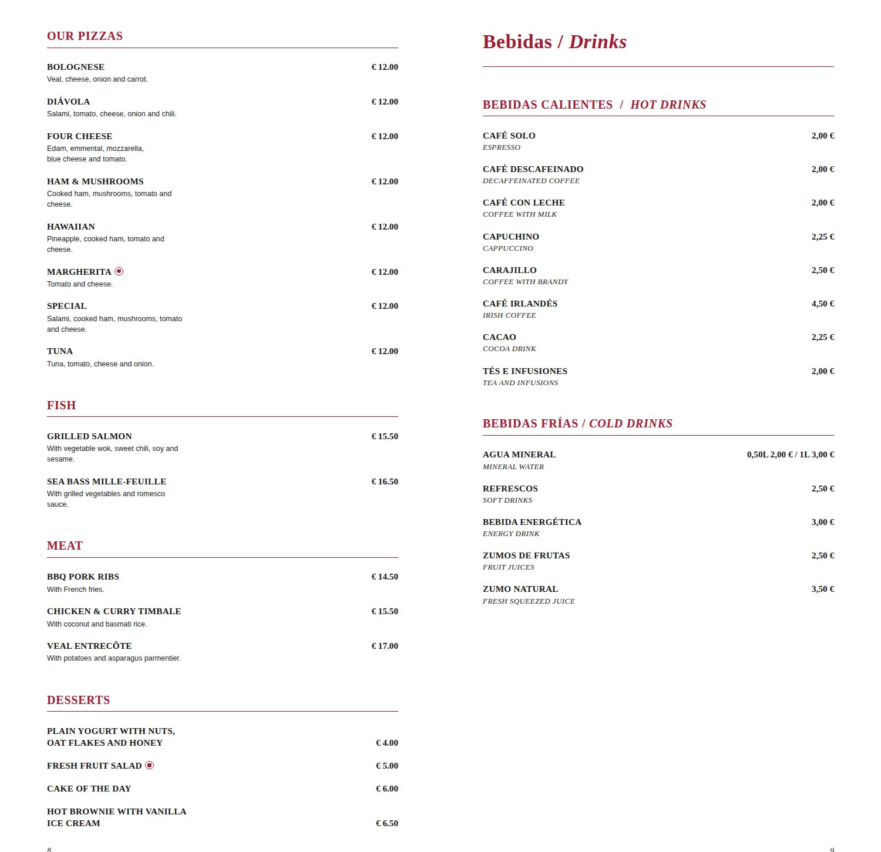Our Pizzas
Bolognese € 12.00
Veal, cheese, onion and carrot.
Diávola € 12.00
Salami, tomato, cheese, onion and chili.
Four Cheese € 12.00
Edam, emmental, mozzarella,
blue cheese and tomato.
Ham & Mushrooms € 12.00
Cooked ham, mushrooms, tomato and cheese.
Hawaiian € 12.00
Pineapple, cooked ham, tomato and cheese.
Margherita € 12.00
Tomato and cheese.
Special € 12.00
Salami, cooked ham, mushrooms, tomato and cheese.
Tuna € 12.00
Tuna, tomato, cheese and onion.
Fish
Grilled Salmon € 15.50
With vegetable wok, sweet chili, soy and sesame.
Sea Bass Mille-Feuille € 16.50
With grilled vegetables and romesco sauce.
Meat
BBQ Pork Ribs € 14.50
With French fries.
Chicken & Curry Timbale € 15.50
With coconut and basmati rice.
Veal Entrecôte € 17.00
With potatoes and asparagus parmentier.
Desserts
Plain Yogurt with Nuts,
Oat Flakes and Honey € 4.00
Fresh Fruit Salad € 5.00
Cake of the Day € 6.00
Hot Brownie with Vanilla
Ice Cream € 6.50
8
Bebidas / Drinks
Bebidas Calientes / Hot Drinks
Café Solo 2,00 €
Espresso
Café Descafeinado 2,00 €
Decaffeinated Coffee
Café con Leche 2,00 €
Coffee with Milk
Capuchino 2,25 €
Cappuccino
Carajillo 2,50 €
Coffee with Brandy
Café Irlandés 4,50 €
Irish Coffee
Cacao 2,25 €
Cocoa Drink
Tés e Infusiones 2,00 €
Tea and Infusions
Bebidas Frías / Cold Drinks
Agua Mineral 0,50L 2,00 € / 1L 3,00 €
Mineral Water
Refrescos 2,50 €
Soft Drinks
Bebida Energética 3,00 €
Energy Drink
Zumos de Frutas 2,50 €
Fruit Juices
Zumo Natural 3,50 €
Fresh Squeezed Juice
9